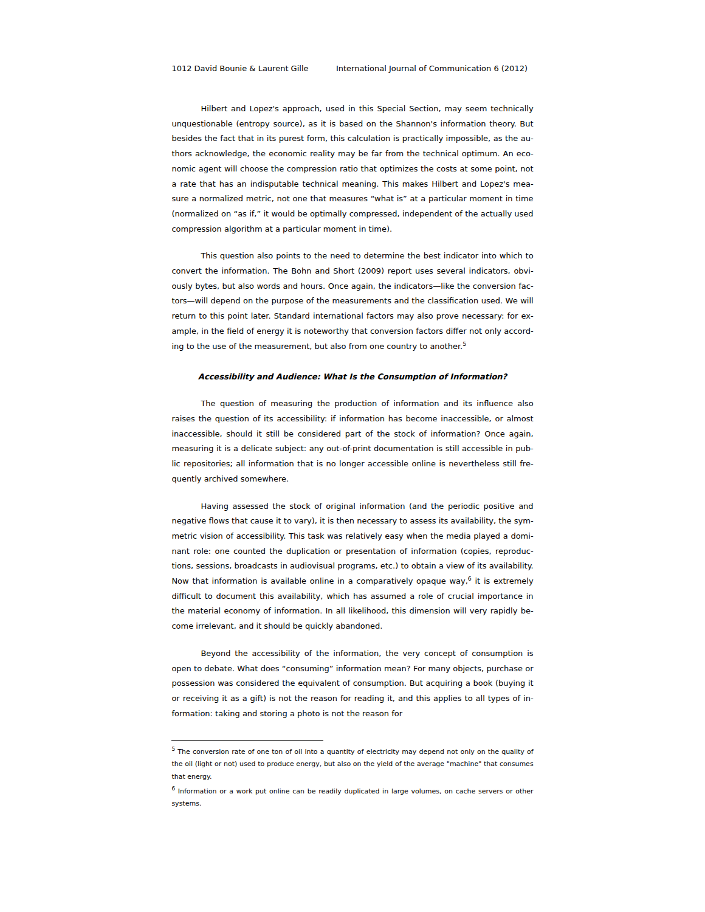1012 David Bounie & Laurent Gille International Journal of Communication 6 (2012)
Hilbert and Lopez's approach, used in this Special Section, may seem technically unquestionable (entropy source), as it is based on the Shannon's information theory. But besides the fact that in its purest form, this calculation is practically impossible, as the authors acknowledge, the economic reality may be far from the technical optimum. An economic agent will choose the compression ratio that optimizes the costs at some point, not a rate that has an indisputable technical meaning. This makes Hilbert and Lopez's measure a normalized metric, not one that measures “what is” at a particular moment in time (normalized on “as if,” it would be optimally compressed, independent of the actually used compression algorithm at a particular moment in time).
This question also points to the need to determine the best indicator into which to convert the information. The Bohn and Short (2009) report uses several indicators, obviously bytes, but also words and hours. Once again, the indicators—like the conversion factors—will depend on the purpose of the measurements and the classification used. We will return to this point later. Standard international factors may also prove necessary: for example, in the field of energy it is noteworthy that conversion factors differ not only according to the use of the measurement, but also from one country to another.5
Accessibility and Audience: What Is the Consumption of Information?
The question of measuring the production of information and its influence also raises the question of its accessibility: if information has become inaccessible, or almost inaccessible, should it still be considered part of the stock of information? Once again, measuring it is a delicate subject: any out-of-print documentation is still accessible in public repositories; all information that is no longer accessible online is nevertheless still frequently archived somewhere.
Having assessed the stock of original information (and the periodic positive and negative flows that cause it to vary), it is then necessary to assess its availability, the symmetric vision of accessibility. This task was relatively easy when the media played a dominant role: one counted the duplication or presentation of information (copies, reproductions, sessions, broadcasts in audiovisual programs, etc.) to obtain a view of its availability. Now that information is available online in a comparatively opaque way,6 it is extremely difficult to document this availability, which has assumed a role of crucial importance in the material economy of information. In all likelihood, this dimension will very rapidly become irrelevant, and it should be quickly abandoned.
Beyond the accessibility of the information, the very concept of consumption is open to debate. What does “consuming” information mean? For many objects, purchase or possession was considered the equivalent of consumption. But acquiring a book (buying it or receiving it as a gift) is not the reason for reading it, and this applies to all types of information: taking and storing a photo is not the reason for
5 The conversion rate of one ton of oil into a quantity of electricity may depend not only on the quality of the oil (light or not) used to produce energy, but also on the yield of the average "machine" that consumes that energy.
6 Information or a work put online can be readily duplicated in large volumes, on cache servers or other systems.